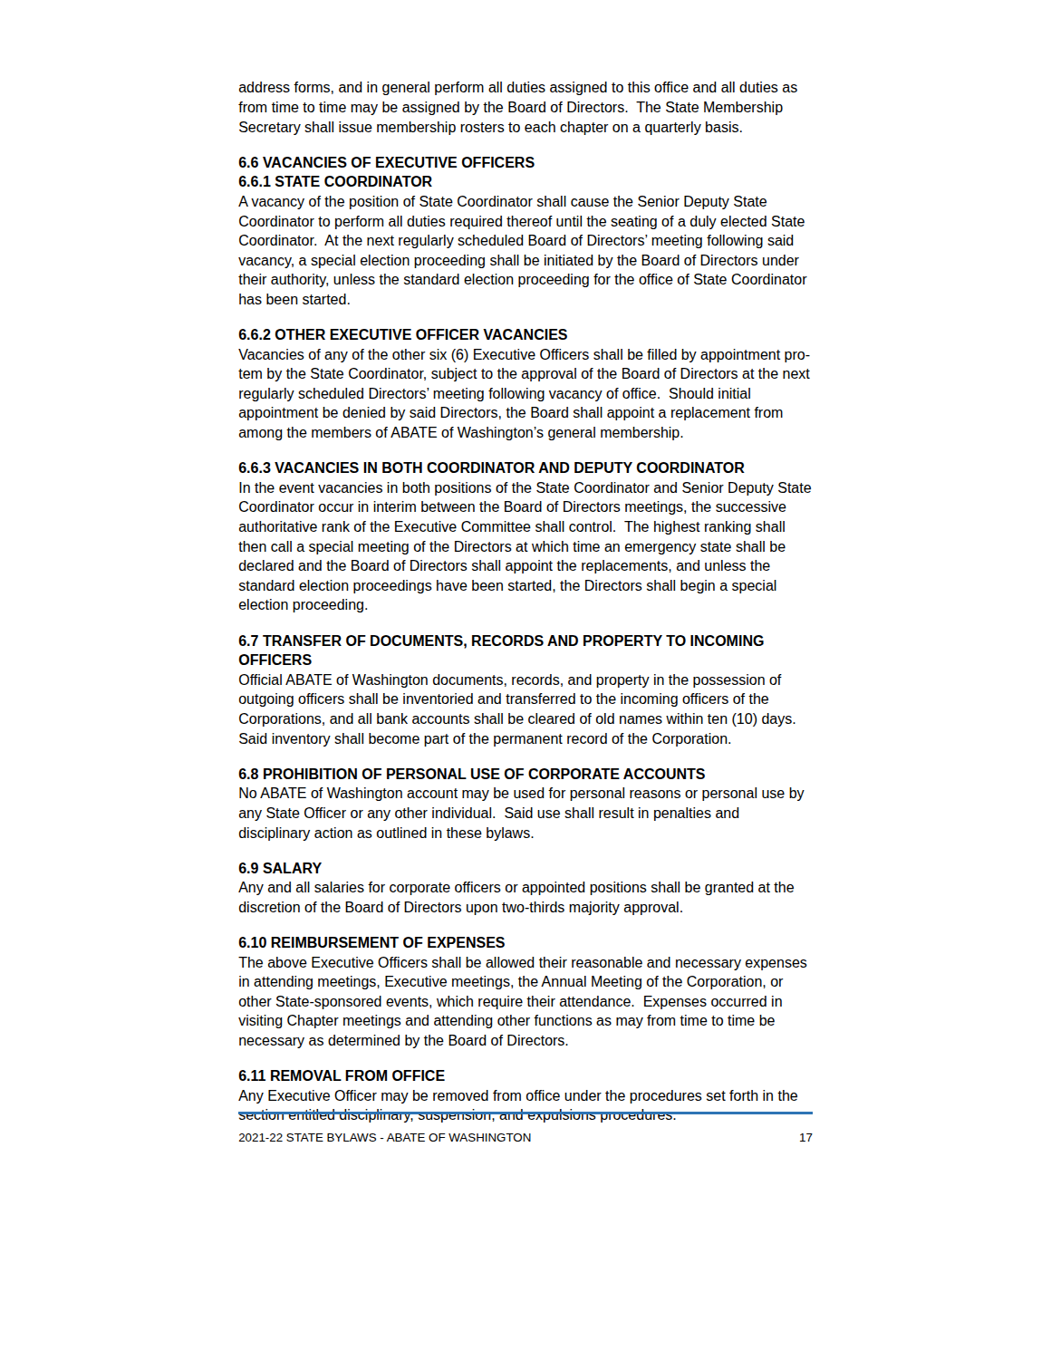address forms, and in general perform all duties assigned to this office and all duties as from time to time may be assigned by the Board of Directors. The State Membership Secretary shall issue membership rosters to each chapter on a quarterly basis.
6.6 Vacancies of Executive Officers
6.6.1 State Coordinator
A vacancy of the position of State Coordinator shall cause the Senior Deputy State Coordinator to perform all duties required thereof until the seating of a duly elected State Coordinator. At the next regularly scheduled Board of Directors’ meeting following said vacancy, a special election proceeding shall be initiated by the Board of Directors under their authority, unless the standard election proceeding for the office of State Coordinator has been started.
6.6.2 Other Executive Officer Vacancies
Vacancies of any of the other six (6) Executive Officers shall be filled by appointment pro-tem by the State Coordinator, subject to the approval of the Board of Directors at the next regularly scheduled Directors’ meeting following vacancy of office. Should initial appointment be denied by said Directors, the Board shall appoint a replacement from among the members of ABATE of Washington’s general membership.
6.6.3 Vacancies in Both Coordinator and Deputy Coordinator
In the event vacancies in both positions of the State Coordinator and Senior Deputy State Coordinator occur in interim between the Board of Directors meetings, the successive authoritative rank of the Executive Committee shall control. The highest ranking shall then call a special meeting of the Directors at which time an emergency state shall be declared and the Board of Directors shall appoint the replacements, and unless the standard election proceedings have been started, the Directors shall begin a special election proceeding.
6.7 Transfer of Documents, Records and Property to Incoming Officers
Official ABATE of Washington documents, records, and property in the possession of outgoing officers shall be inventoried and transferred to the incoming officers of the Corporations, and all bank accounts shall be cleared of old names within ten (10) days. Said inventory shall become part of the permanent record of the Corporation.
6.8 Prohibition of Personal Use of Corporate Accounts
No ABATE of Washington account may be used for personal reasons or personal use by any State Officer or any other individual. Said use shall result in penalties and disciplinary action as outlined in these bylaws.
6.9 Salary
Any and all salaries for corporate officers or appointed positions shall be granted at the discretion of the Board of Directors upon two-thirds majority approval.
6.10 Reimbursement of Expenses
The above Executive Officers shall be allowed their reasonable and necessary expenses in attending meetings, Executive meetings, the Annual Meeting of the Corporation, or other State-sponsored events, which require their attendance. Expenses occurred in visiting Chapter meetings and attending other functions as may from time to time be necessary as determined by the Board of Directors.
6.11 Removal from Office
Any Executive Officer may be removed from office under the procedures set forth in the section entitled disciplinary, suspension, and expulsions procedures.
2021-22 STATE BYLAWS - ABATE OF WASHINGTON 17